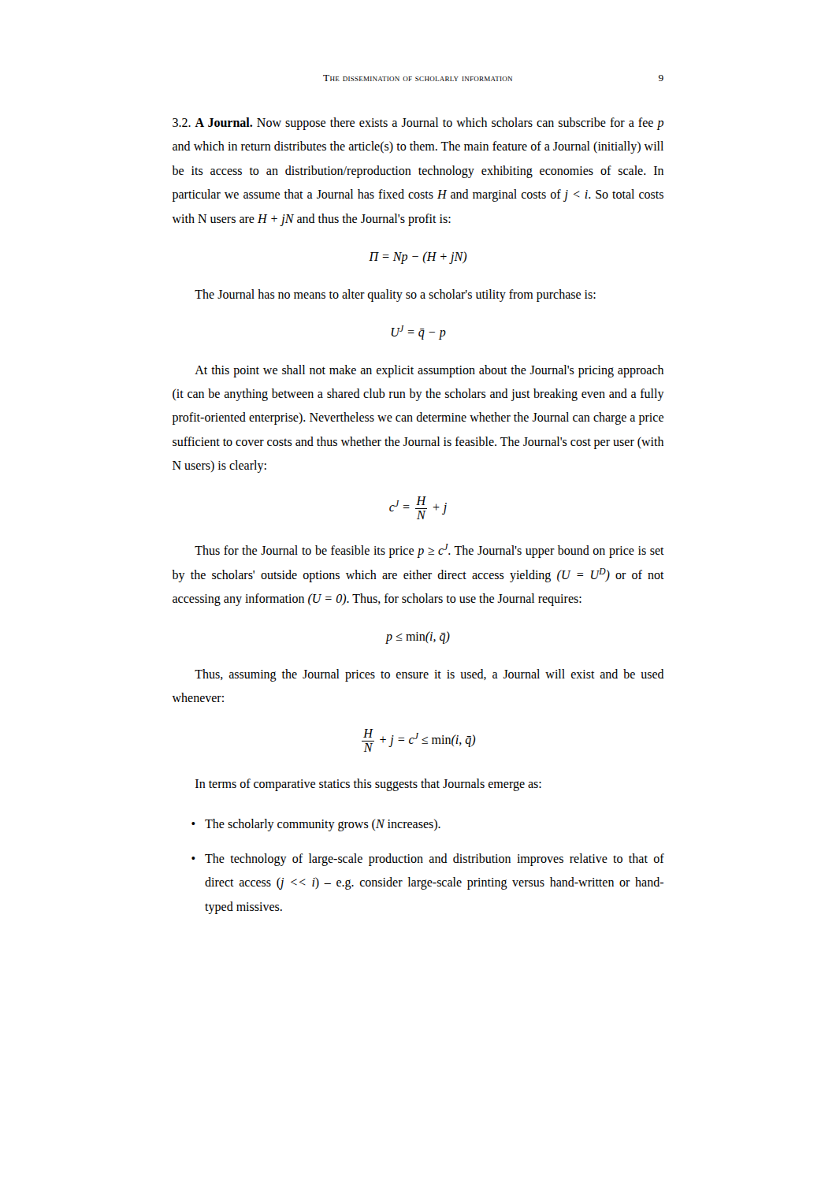The dissemination of scholarly information 9
3.2. A Journal. Now suppose there exists a Journal to which scholars can subscribe for a fee p and which in return distributes the article(s) to them. The main feature of a Journal (initially) will be its access to an distribution/reproduction technology exhibiting economies of scale. In particular we assume that a Journal has fixed costs H and marginal costs of j < i. So total costs with N users are H + jN and thus the Journal's profit is:
Π = Np − (H + jN)
The Journal has no means to alter quality so a scholar's utility from purchase is:
UJ = q̄ − p
At this point we shall not make an explicit assumption about the Journal's pricing approach (it can be anything between a shared club run by the scholars and just breaking even and a fully profit-oriented enterprise). Nevertheless we can determine whether the Journal can charge a price sufficient to cover costs and thus whether the Journal is feasible. The Journal's cost per user (with N users) is clearly:
cJ = HN + j
Thus for the Journal to be feasible its price p ≥ cJ. The Journal's upper bound on price is set by the scholars' outside options which are either direct access yielding (U = UD) or of not accessing any information (U = 0). Thus, for scholars to use the Journal requires:
p ≤ min(i, q̄)
Thus, assuming the Journal prices to ensure it is used, a Journal will exist and be used whenever:
HN + j = cJ ≤ min(i, q̄)
In terms of comparative statics this suggests that Journals emerge as:
The scholarly community grows (N increases).
The technology of large-scale production and distribution improves relative to that of direct access (j << i) – e.g. consider large-scale printing versus hand-written or hand-typed missives.